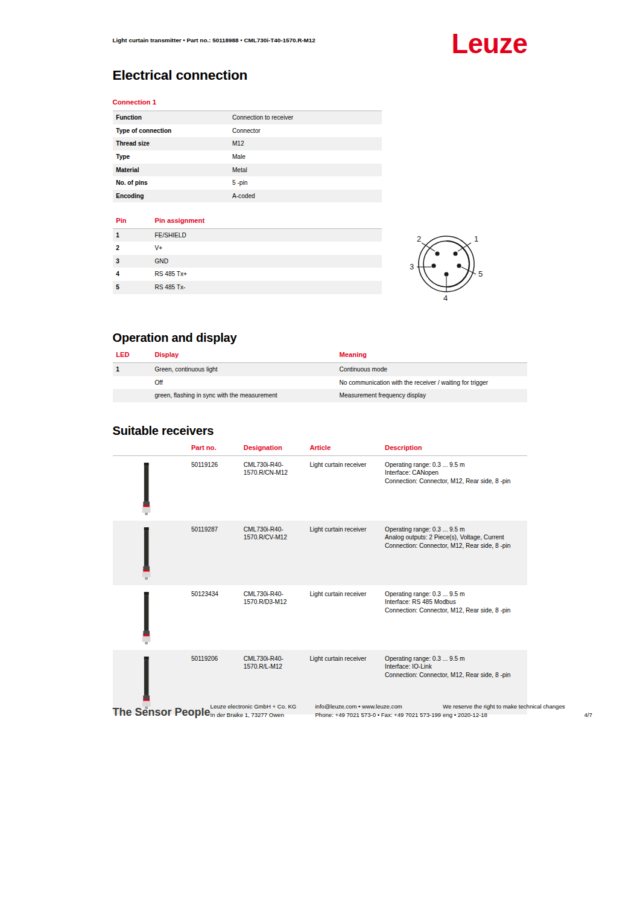Light curtain transmitter • Part no.: 50118988 • CML730i-T40-1570.R-M12
Leuze
Electrical connection
Connection 1
| Function | Connection to receiver |
| Type of connection | Connector |
| Thread size | M12 |
| Type | Male |
| Material | Metal |
| No. of pins | 5 -pin |
| Encoding | A-coded |
| Pin | Pin assignment |
| --- | --- |
| 1 | FE/SHIELD |
| 2 | V+ |
| 3 | GND |
| 4 | RS 485 Tx+ |
| 5 | RS 485 Tx- |
1 2 3 4 5
Operation and display
| LED | Display | Meaning |
| --- | --- | --- |
| 1 | Green, continuous light | Continuous mode |
| | Off | No communication with the receiver / waiting for trigger |
| | green, flashing in sync with the measurement | Measurement frequency display |
Suitable receivers
| | Part no. | Designation | Article | Description |
| --- | --- | --- | --- | --- |
| | 50119126 | CML730i-R40-1570.R/CN-M12 | Light curtain receiver | Operating range: 0.3 ... 9.5 m Interface: CANopen Connection: Connector, M12, Rear side, 8 -pin |
| | 50119287 | CML730i-R40-1570.R/CV-M12 | Light curtain receiver | Operating range: 0.3 ... 9.5 m Analog outputs: 2 Piece(s), Voltage, Current Connection: Connector, M12, Rear side, 8 -pin |
| | 50123434 | CML730i-R40-1570.R/D3-M12 | Light curtain receiver | Operating range: 0.3 ... 9.5 m Interface: RS 485 Modbus Connection: Connector, M12, Rear side, 8 -pin |
| | 50119206 | CML730i-R40-1570.R/L-M12 | Light curtain receiver | Operating range: 0.3 ... 9.5 m Interface: IO-Link Connection: Connector, M12, Rear side, 8 -pin |
The Sensor People
Leuze electronic GmbH + Co. KG
In der Braike 1, 73277 Owen
info@leuze.com • www.leuze.com
Phone: +49 7021 573-0 • Fax: +49 7021 573-199
We reserve the right to make technical changes
eng • 2020-12-18
4/7